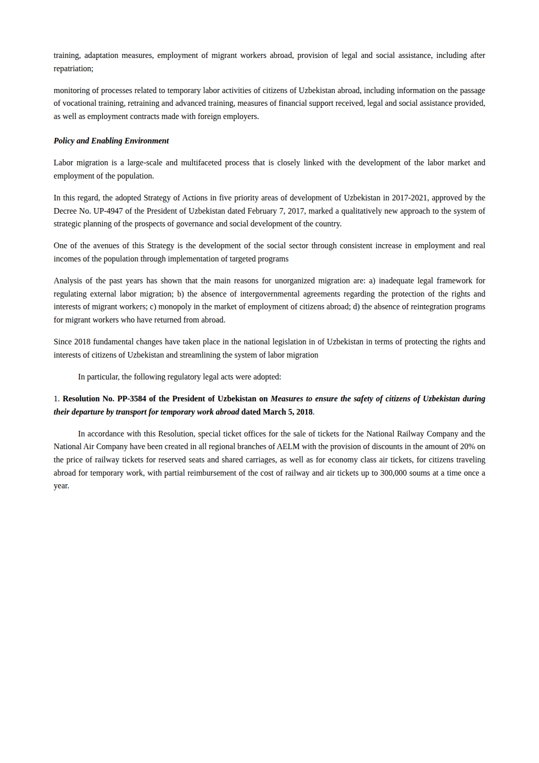training, adaptation measures, employment of migrant workers abroad, provision of legal and social assistance, including after repatriation;
monitoring of processes related to temporary labor activities of citizens of Uzbekistan abroad, including information on the passage of vocational training, retraining and advanced training, measures of financial support received, legal and social assistance provided, as well as employment contracts made with foreign employers.
Policy and Enabling Environment
Labor migration is a large-scale and multifaceted process that is closely linked with the development of the labor market and employment of the population.
In this regard, the adopted Strategy of Actions in five priority areas of development of Uzbekistan in 2017-2021, approved by the Decree No. UP-4947 of the President of Uzbekistan dated February 7, 2017, marked a qualitatively new approach to the system of strategic planning of the prospects of governance and social development of the country.
One of the avenues of this Strategy is the development of the social sector through consistent increase in employment and real incomes of the population through implementation of targeted programs
Analysis of the past years has shown that the main reasons for unorganized migration are: a) inadequate legal framework for regulating external labor migration; b) the absence of intergovernmental agreements regarding the protection of the rights and interests of migrant workers; c) monopoly in the market of employment of citizens abroad; d) the absence of reintegration programs for migrant workers who have returned from abroad.
Since 2018 fundamental changes have taken place in the national legislation in of Uzbekistan in terms of protecting the rights and interests of citizens of Uzbekistan and streamlining the system of labor migration
In particular, the following regulatory legal acts were adopted:
1. Resolution No. PP-3584 of the President of Uzbekistan on Measures to ensure the safety of citizens of Uzbekistan during their departure by transport for temporary work abroad dated March 5, 2018.
In accordance with this Resolution, special ticket offices for the sale of tickets for the National Railway Company and the National Air Company have been created in all regional branches of AELM with the provision of discounts in the amount of 20% on the price of railway tickets for reserved seats and shared carriages, as well as for economy class air tickets, for citizens traveling abroad for temporary work, with partial reimbursement of the cost of railway and air tickets up to 300,000 soums at a time once a year.